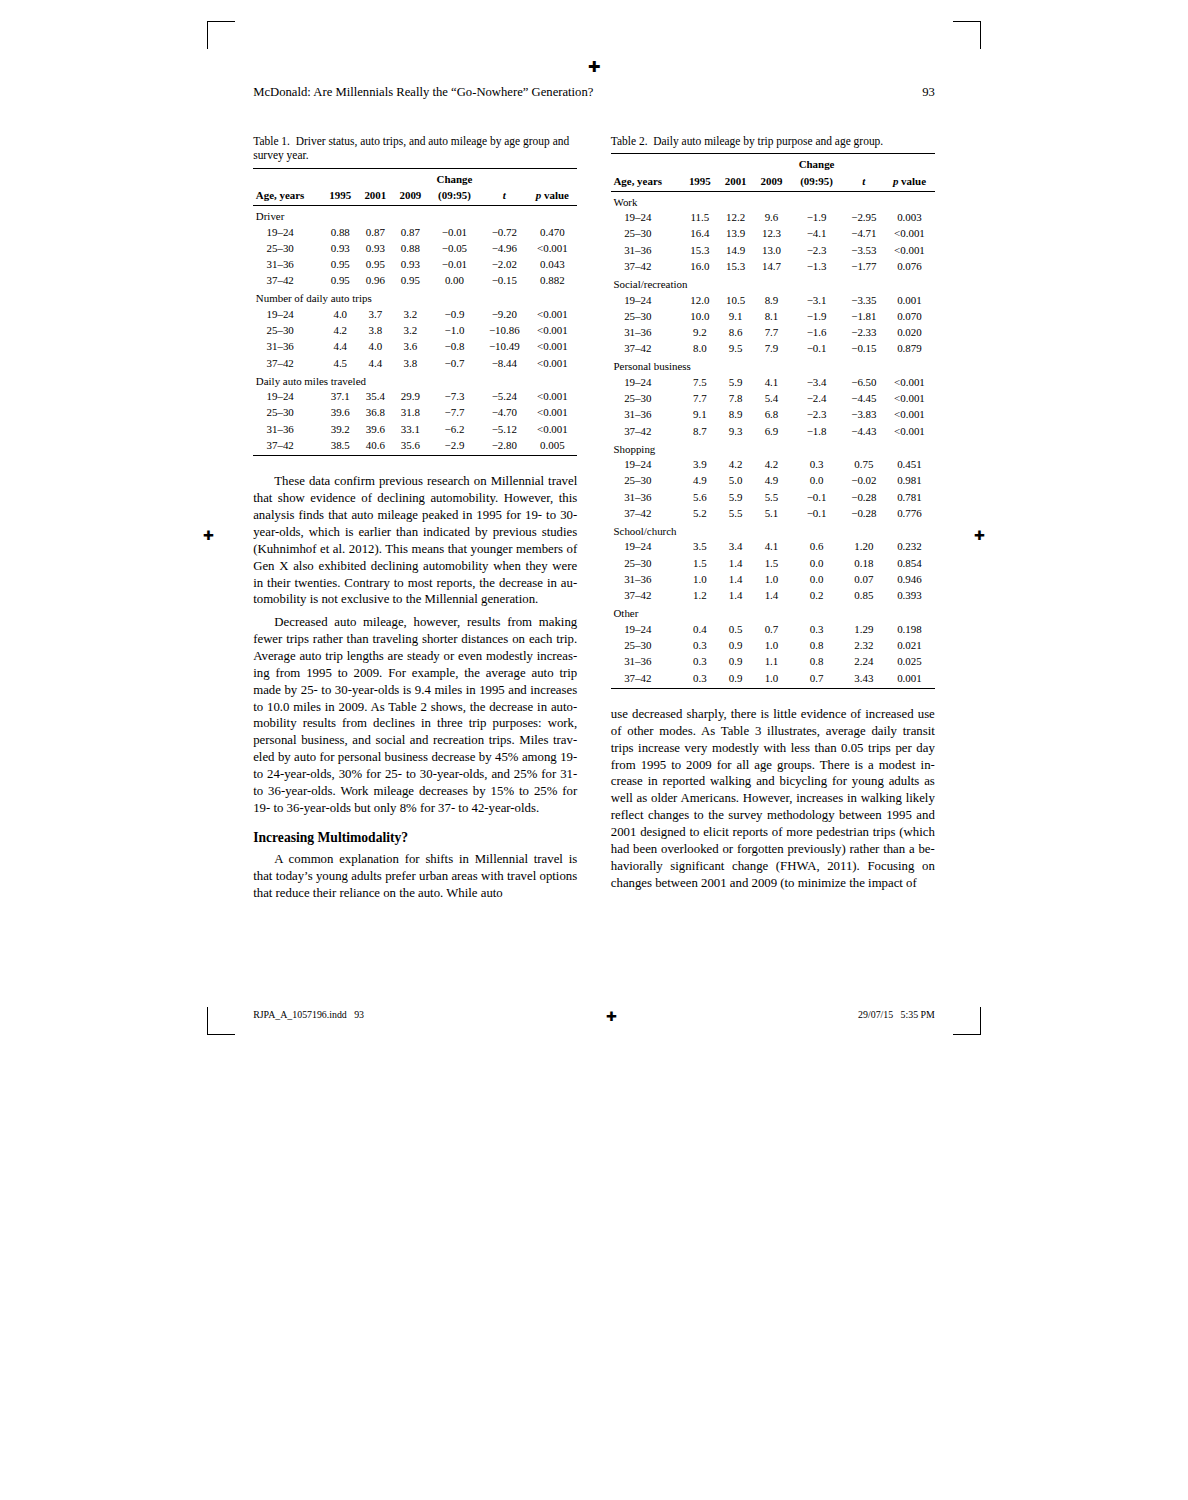✚
McDonald: Are Millennials Really the “Go-Nowhere” Generation? 93
✚
✚
Table 1. Driver status, auto trips, and auto mileage by age group and survey year.
| | | | | Change | | |
| --- | --- | --- | --- | --- | --- | --- |
| Age, years | 1995 | 2001 | 2009 | (09:95) | t | p value |
| Driver |
| 19–24 | 0.88 | 0.87 | 0.87 | −0.01 | −0.72 | 0.470 |
| 25–30 | 0.93 | 0.93 | 0.88 | −0.05 | −4.96 | <0.001 |
| 31–36 | 0.95 | 0.95 | 0.93 | −0.01 | −2.02 | 0.043 |
| 37–42 | 0.95 | 0.96 | 0.95 | 0.00 | −0.15 | 0.882 |
| Number of daily auto trips |
| 19–24 | 4.0 | 3.7 | 3.2 | −0.9 | −9.20 | <0.001 |
| 25–30 | 4.2 | 3.8 | 3.2 | −1.0 | −10.86 | <0.001 |
| 31–36 | 4.4 | 4.0 | 3.6 | −0.8 | −10.49 | <0.001 |
| 37–42 | 4.5 | 4.4 | 3.8 | −0.7 | −8.44 | <0.001 |
| Daily auto miles traveled |
| 19–24 | 37.1 | 35.4 | 29.9 | −7.3 | −5.24 | <0.001 |
| 25–30 | 39.6 | 36.8 | 31.8 | −7.7 | −4.70 | <0.001 |
| 31–36 | 39.2 | 39.6 | 33.1 | −6.2 | −5.12 | <0.001 |
| 37–42 | 38.5 | 40.6 | 35.6 | −2.9 | −2.80 | 0.005 |
These data confirm previous research on Millennial travel that show evidence of declining automobility. However, this analysis finds that auto mileage peaked in 1995 for 19- to 30-year-olds, which is earlier than indicated by previous studies (Kuhnimhof et al. 2012). This means that younger members of Gen X also exhibited declining automobility when they were in their twenties. Contrary to most reports, the decrease in automobility is not exclusive to the Millennial generation.
Decreased auto mileage, however, results from making fewer trips rather than traveling shorter distances on each trip. Average auto trip lengths are steady or even modestly increasing from 1995 to 2009. For example, the average auto trip made by 25- to 30-year-olds is 9.4 miles in 1995 and increases to 10.0 miles in 2009. As Table 2 shows, the decrease in automobility results from declines in three trip purposes: work, personal business, and social and recreation trips. Miles traveled by auto for personal business decrease by 45% among 19- to 24-year-olds, 30% for 25- to 30-year-olds, and 25% for 31- to 36-year-olds. Work mileage decreases by 15% to 25% for 19- to 36-year-olds but only 8% for 37- to 42-year-olds.
Increasing Multimodality?
A common explanation for shifts in Millennial travel is that today’s young adults prefer urban areas with travel options that reduce their reliance on the auto. While auto
Table 2. Daily auto mileage by trip purpose and age group.
| | | | | Change | | |
| --- | --- | --- | --- | --- | --- | --- |
| Age, years | 1995 | 2001 | 2009 | (09:95) | t | p value |
| Work |
| 19–24 | 11.5 | 12.2 | 9.6 | −1.9 | −2.95 | 0.003 |
| 25–30 | 16.4 | 13.9 | 12.3 | −4.1 | −4.71 | <0.001 |
| 31–36 | 15.3 | 14.9 | 13.0 | −2.3 | −3.53 | <0.001 |
| 37–42 | 16.0 | 15.3 | 14.7 | −1.3 | −1.77 | 0.076 |
| Social/recreation |
| 19–24 | 12.0 | 10.5 | 8.9 | −3.1 | −3.35 | 0.001 |
| 25–30 | 10.0 | 9.1 | 8.1 | −1.9 | −1.81 | 0.070 |
| 31–36 | 9.2 | 8.6 | 7.7 | −1.6 | −2.33 | 0.020 |
| 37–42 | 8.0 | 9.5 | 7.9 | −0.1 | −0.15 | 0.879 |
| Personal business |
| 19–24 | 7.5 | 5.9 | 4.1 | −3.4 | −6.50 | <0.001 |
| 25–30 | 7.7 | 7.8 | 5.4 | −2.4 | −4.45 | <0.001 |
| 31–36 | 9.1 | 8.9 | 6.8 | −2.3 | −3.83 | <0.001 |
| 37–42 | 8.7 | 9.3 | 6.9 | −1.8 | −4.43 | <0.001 |
| Shopping |
| 19–24 | 3.9 | 4.2 | 4.2 | 0.3 | 0.75 | 0.451 |
| 25–30 | 4.9 | 5.0 | 4.9 | 0.0 | −0.02 | 0.981 |
| 31–36 | 5.6 | 5.9 | 5.5 | −0.1 | −0.28 | 0.781 |
| 37–42 | 5.2 | 5.5 | 5.1 | −0.1 | −0.28 | 0.776 |
| School/church |
| 19–24 | 3.5 | 3.4 | 4.1 | 0.6 | 1.20 | 0.232 |
| 25–30 | 1.5 | 1.4 | 1.5 | 0.0 | 0.18 | 0.854 |
| 31–36 | 1.0 | 1.4 | 1.0 | 0.0 | 0.07 | 0.946 |
| 37–42 | 1.2 | 1.4 | 1.4 | 0.2 | 0.85 | 0.393 |
| Other |
| 19–24 | 0.4 | 0.5 | 0.7 | 0.3 | 1.29 | 0.198 |
| 25–30 | 0.3 | 0.9 | 1.0 | 0.8 | 2.32 | 0.021 |
| 31–36 | 0.3 | 0.9 | 1.1 | 0.8 | 2.24 | 0.025 |
| 37–42 | 0.3 | 0.9 | 1.0 | 0.7 | 3.43 | 0.001 |
use decreased sharply, there is little evidence of increased use of other modes. As Table 3 illustrates, average daily transit trips increase very modestly with less than 0.05 trips per day from 1995 to 2009 for all age groups. There is a modest increase in reported walking and bicycling for young adults as well as older Americans. However, increases in walking likely reflect changes to the survey methodology between 1995 and 2001 designed to elicit reports of more pedestrian trips (which had been overlooked or forgotten previously) rather than a behaviorally significant change (FHWA, 2011). Focusing on changes between 2001 and 2009 (to minimize the impact of
RJPA_A_1057196.indd 93 ✚ 29/07/15 5:35 PM